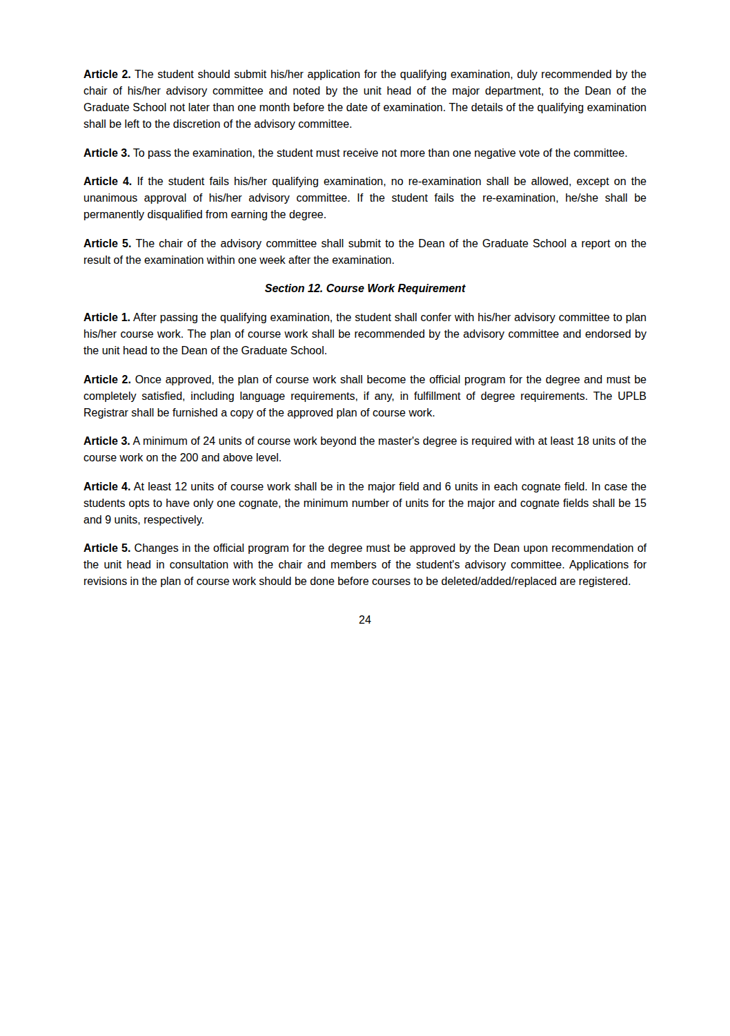Article 2. The student should submit his/her application for the qualifying examination, duly recommended by the chair of his/her advisory committee and noted by the unit head of the major department, to the Dean of the Graduate School not later than one month before the date of examination. The details of the qualifying examination shall be left to the discretion of the advisory committee.
Article 3. To pass the examination, the student must receive not more than one negative vote of the committee.
Article 4. If the student fails his/her qualifying examination, no re-examination shall be allowed, except on the unanimous approval of his/her advisory committee. If the student fails the re-examination, he/she shall be permanently disqualified from earning the degree.
Article 5. The chair of the advisory committee shall submit to the Dean of the Graduate School a report on the result of the examination within one week after the examination.
Section 12. Course Work Requirement
Article 1. After passing the qualifying examination, the student shall confer with his/her advisory committee to plan his/her course work. The plan of course work shall be recommended by the advisory committee and endorsed by the unit head to the Dean of the Graduate School.
Article 2. Once approved, the plan of course work shall become the official program for the degree and must be completely satisfied, including language requirements, if any, in fulfillment of degree requirements. The UPLB Registrar shall be furnished a copy of the approved plan of course work.
Article 3. A minimum of 24 units of course work beyond the master's degree is required with at least 18 units of the course work on the 200 and above level.
Article 4. At least 12 units of course work shall be in the major field and 6 units in each cognate field. In case the students opts to have only one cognate, the minimum number of units for the major and cognate fields shall be 15 and 9 units, respectively.
Article 5. Changes in the official program for the degree must be approved by the Dean upon recommendation of the unit head in consultation with the chair and members of the student's advisory committee. Applications for revisions in the plan of course work should be done before courses to be deleted/added/replaced are registered.
24